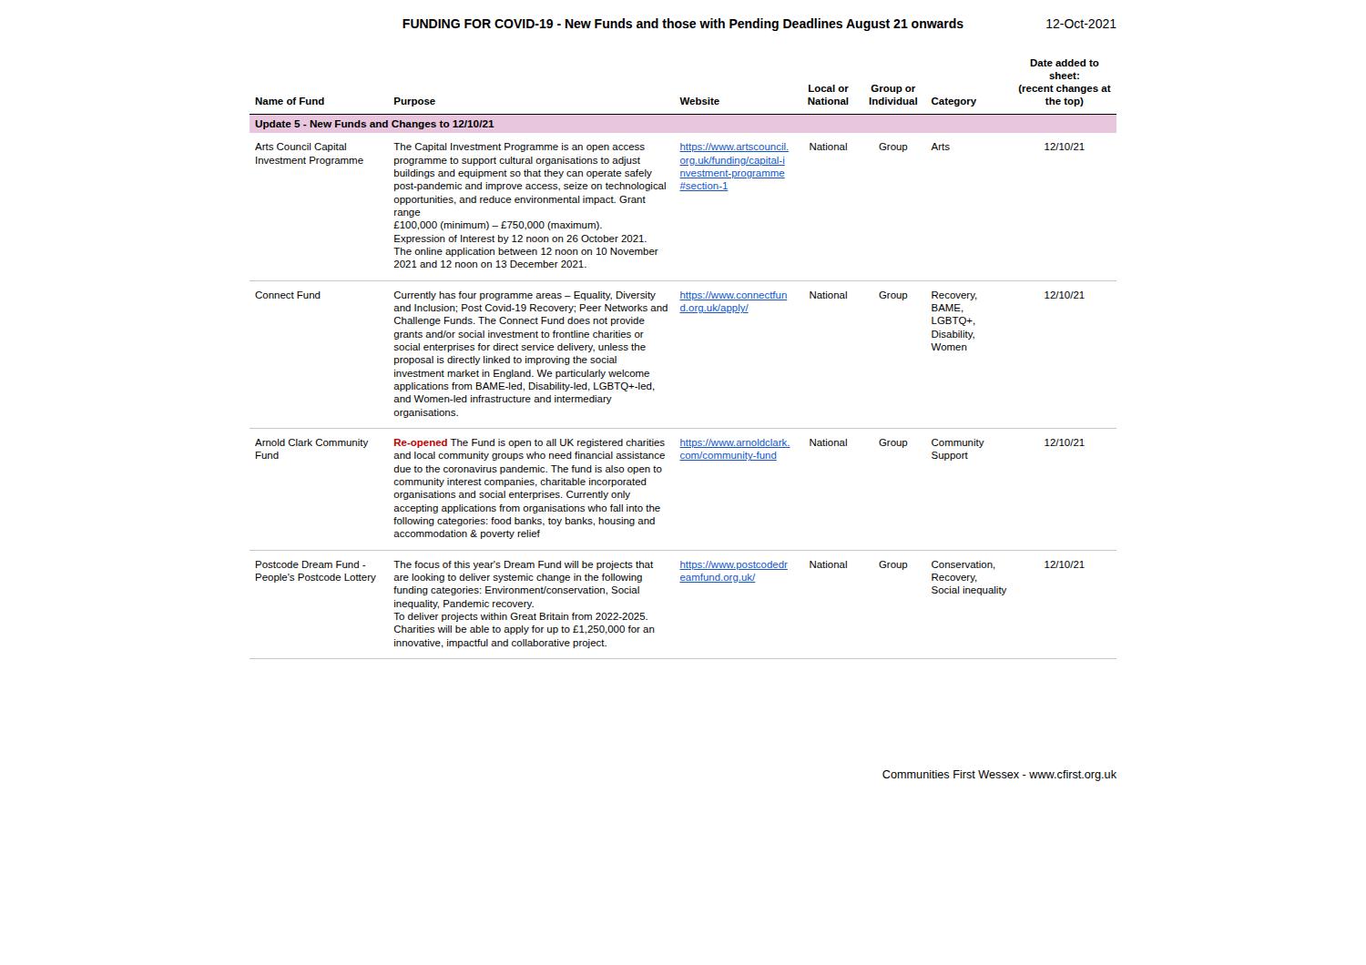FUNDING FOR COVID-19 - New Funds and those with Pending Deadlines August 21 onwards
12-Oct-2021
| Name of Fund | Purpose | Website | Local or National | Group or Individual | Category | Date added to sheet: (recent changes at the top) |
| --- | --- | --- | --- | --- | --- | --- |
| Update 5 - New Funds and Changes to 12/10/21 |
| Arts Council Capital Investment Programme | The Capital Investment Programme is an open access programme to support cultural organisations to adjust buildings and equipment so that they can operate safely post-pandemic and improve access, seize on technological opportunities, and reduce environmental impact. Grant range £100,000 (minimum) – £750,000 (maximum). Expression of Interest by 12 noon on 26 October 2021. The online application between 12 noon on 10 November 2021 and 12 noon on 13 December 2021. | https://www.artscouncil.org.uk/funding/capital-investment-programme#section-1 | National | Group | Arts | 12/10/21 |
| Connect Fund | Currently has four programme areas – Equality, Diversity and Inclusion; Post Covid-19 Recovery; Peer Networks and Challenge Funds. The Connect Fund does not provide grants and/or social investment to frontline charities or social enterprises for direct service delivery, unless the proposal is directly linked to improving the social investment market in England. We particularly welcome applications from BAME-led, Disability-led, LGBTQ+-led, and Women-led infrastructure and intermediary organisations. | https://www.connectfund.org.uk/apply/ | National | Group | Recovery, BAME, LGBTQ+, Disability, Women | 12/10/21 |
| Arnold Clark Community Fund | Re-opened The Fund is open to all UK registered charities and local community groups who need financial assistance due to the coronavirus pandemic. The fund is also open to community interest companies, charitable incorporated organisations and social enterprises. Currently only accepting applications from organisations who fall into the following categories: food banks, toy banks, housing and accommodation & poverty relief | https://www.arnoldclark.com/community-fund | National | Group | Community Support | 12/10/21 |
| Postcode Dream Fund - People's Postcode Lottery | The focus of this year's Dream Fund will be projects that are looking to deliver systemic change in the following funding categories: Environment/conservation, Social inequality, Pandemic recovery. To deliver projects within Great Britain from 2022-2025. Charities will be able to apply for up to £1,250,000 for an innovative, impactful and collaborative project. | https://www.postcodedreamfund.org.uk/ | National | Group | Conservation, Recovery, Social inequality | 12/10/21 |
Communities First Wessex - www.cfirst.org.uk